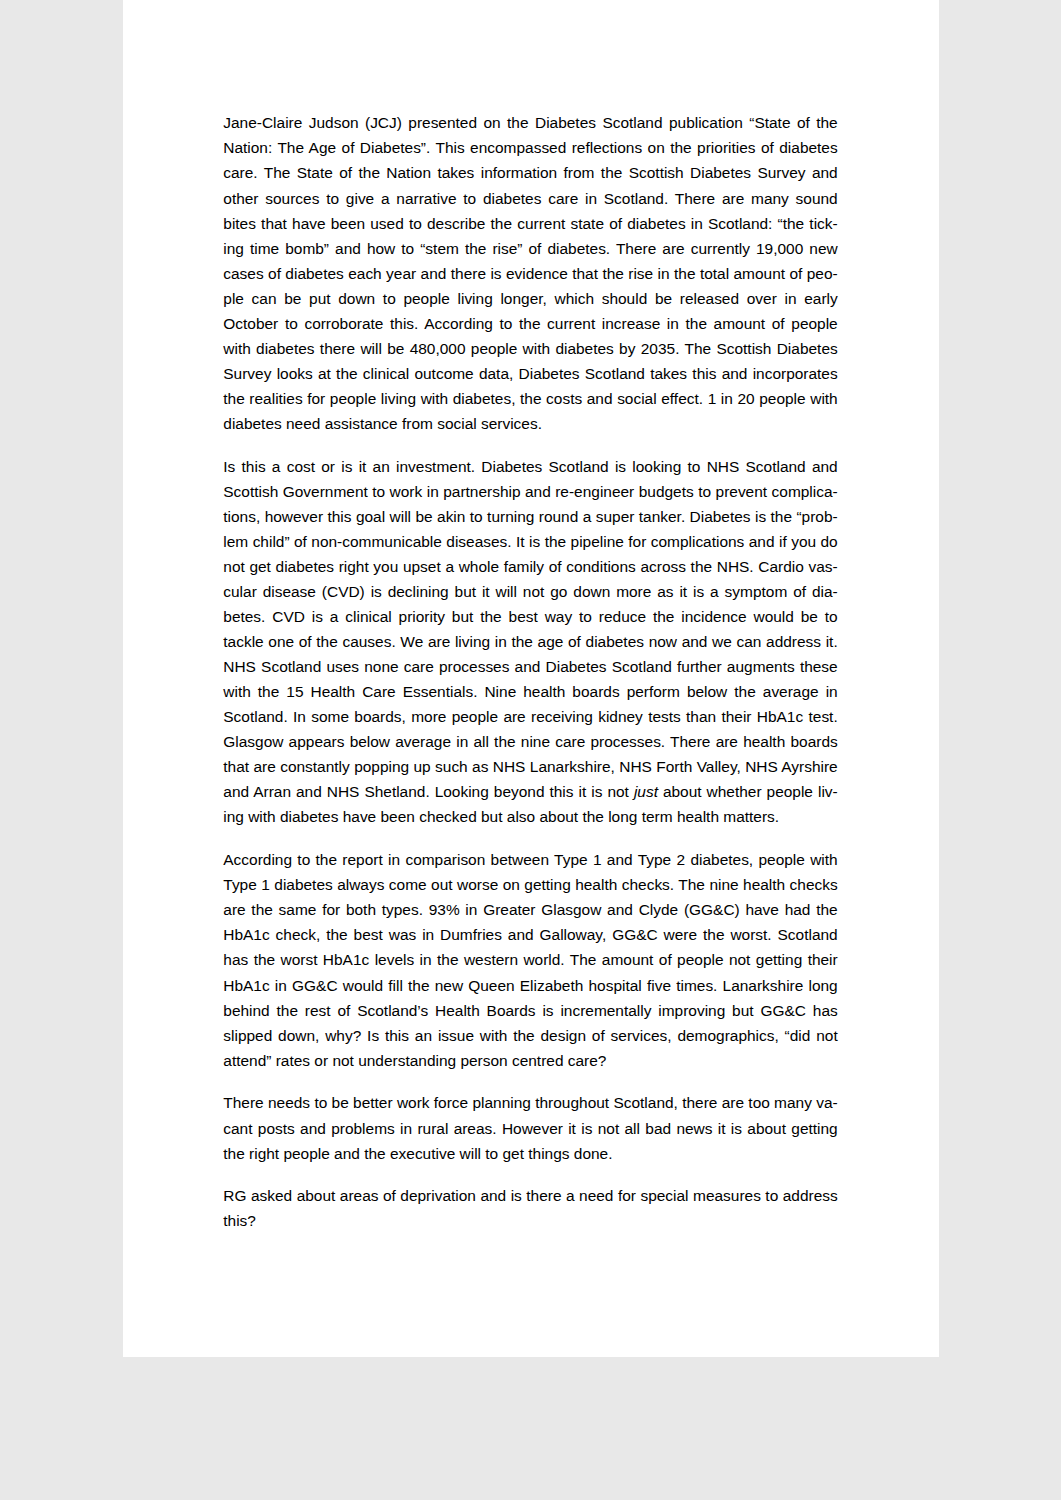Jane-Claire Judson (JCJ) presented on the Diabetes Scotland publication “State of the Nation: The Age of Diabetes”. This encompassed reflections on the priorities of diabetes care. The State of the Nation takes information from the Scottish Diabetes Survey and other sources to give a narrative to diabetes care in Scotland. There are many sound bites that have been used to describe the current state of diabetes in Scotland: “the ticking time bomb” and how to “stem the rise” of diabetes. There are currently 19,000 new cases of diabetes each year and there is evidence that the rise in the total amount of people can be put down to people living longer, which should be released over in early October to corroborate this. According to the current increase in the amount of people with diabetes there will be 480,000 people with diabetes by 2035. The Scottish Diabetes Survey looks at the clinical outcome data, Diabetes Scotland takes this and incorporates the realities for people living with diabetes, the costs and social effect. 1 in 20 people with diabetes need assistance from social services.
Is this a cost or is it an investment. Diabetes Scotland is looking to NHS Scotland and Scottish Government to work in partnership and re-engineer budgets to prevent complications, however this goal will be akin to turning round a super tanker. Diabetes is the “problem child” of non-communicable diseases. It is the pipeline for complications and if you do not get diabetes right you upset a whole family of conditions across the NHS. Cardio vascular disease (CVD) is declining but it will not go down more as it is a symptom of diabetes. CVD is a clinical priority but the best way to reduce the incidence would be to tackle one of the causes. We are living in the age of diabetes now and we can address it. NHS Scotland uses none care processes and Diabetes Scotland further augments these with the 15 Health Care Essentials. Nine health boards perform below the average in Scotland. In some boards, more people are receiving kidney tests than their HbA1c test. Glasgow appears below average in all the nine care processes. There are health boards that are constantly popping up such as NHS Lanarkshire, NHS Forth Valley, NHS Ayrshire and Arran and NHS Shetland. Looking beyond this it is not just about whether people living with diabetes have been checked but also about the long term health matters.
According to the report in comparison between Type 1 and Type 2 diabetes, people with Type 1 diabetes always come out worse on getting health checks. The nine health checks are the same for both types. 93% in Greater Glasgow and Clyde (GG&C) have had the HbA1c check, the best was in Dumfries and Galloway, GG&C were the worst. Scotland has the worst HbA1c levels in the western world. The amount of people not getting their HbA1c in GG&C would fill the new Queen Elizabeth hospital five times. Lanarkshire long behind the rest of Scotland’s Health Boards is incrementally improving but GG&C has slipped down, why? Is this an issue with the design of services, demographics, “did not attend” rates or not understanding person centred care?
There needs to be better work force planning throughout Scotland, there are too many vacant posts and problems in rural areas. However it is not all bad news it is about getting the right people and the executive will to get things done.
RG asked about areas of deprivation and is there a need for special measures to address this?